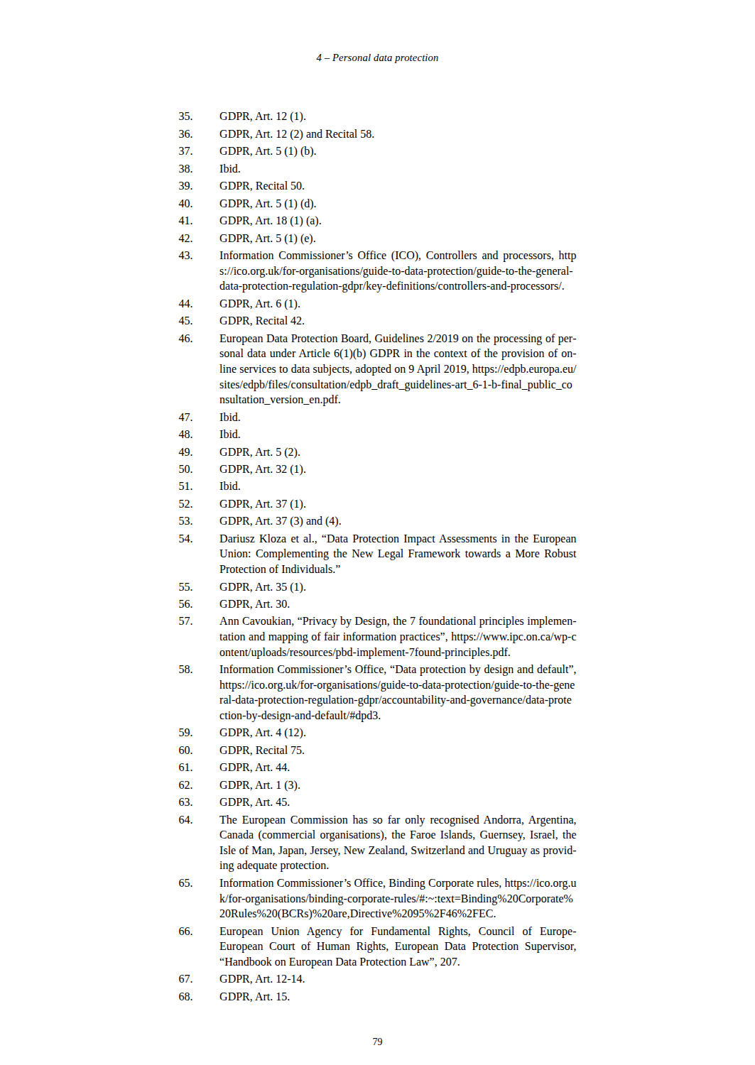4 – Personal data protection
35. GDPR, Art. 12 (1).
36. GDPR, Art. 12 (2) and Recital 58.
37. GDPR, Art. 5 (1) (b).
38. Ibid.
39. GDPR, Recital 50.
40. GDPR, Art. 5 (1) (d).
41. GDPR, Art. 18 (1) (a).
42. GDPR, Art. 5 (1) (e).
43. Information Commissioner’s Office (ICO), Controllers and processors, https://ico.org.uk/for-organisations/guide-to-data-protection/guide-to-the-general-data-protection-regulation-gdpr/key-definitions/controllers-and-processors/.
44. GDPR, Art. 6 (1).
45. GDPR, Recital 42.
46. European Data Protection Board, Guidelines 2/2019 on the processing of personal data under Article 6(1)(b) GDPR in the context of the provision of online services to data subjects, adopted on 9 April 2019, https://edpb.europa.eu/sites/edpb/files/consultation/edpb_draft_guidelines-art_6-1-b-final_public_consultation_version_en.pdf.
47. Ibid.
48. Ibid.
49. GDPR, Art. 5 (2).
50. GDPR, Art. 32 (1).
51. Ibid.
52. GDPR, Art. 37 (1).
53. GDPR, Art. 37 (3) and (4).
54. Dariusz Kloza et al., “Data Protection Impact Assessments in the European Union: Complementing the New Legal Framework towards a More Robust Protection of Individuals.”
55. GDPR, Art. 35 (1).
56. GDPR, Art. 30.
57. Ann Cavoukian, “Privacy by Design, the 7 foundational principles implementation and mapping of fair information practices”, https://www.ipc.on.ca/wp-content/uploads/resources/pbd-implement-7found-principles.pdf.
58. Information Commissioner’s Office, “Data protection by design and default”, https://ico.org.uk/for-organisations/guide-to-data-protection/guide-to-the-general-data-protection-regulation-gdpr/accountability-and-governance/data-protection-by-design-and-default/#dpd3.
59. GDPR, Art. 4 (12).
60. GDPR, Recital 75.
61. GDPR, Art. 44.
62. GDPR, Art. 1 (3).
63. GDPR, Art. 45.
64. The European Commission has so far only recognised Andorra, Argentina, Canada (commercial organisations), the Faroe Islands, Guernsey, Israel, the Isle of Man, Japan, Jersey, New Zealand, Switzerland and Uruguay as providing adequate protection.
65. Information Commissioner’s Office, Binding Corporate rules, https://ico.org.uk/for-organisations/binding-corporate-rules/#:~:text=Binding%20Corporate%20Rules%20(BCRs)%20are,Directive%2095%2F46%2FEC.
66. European Union Agency for Fundamental Rights, Council of Europe-European Court of Human Rights, European Data Protection Supervisor, “Handbook on European Data Protection Law”, 207.
67. GDPR, Art. 12-14.
68. GDPR, Art. 15.
79